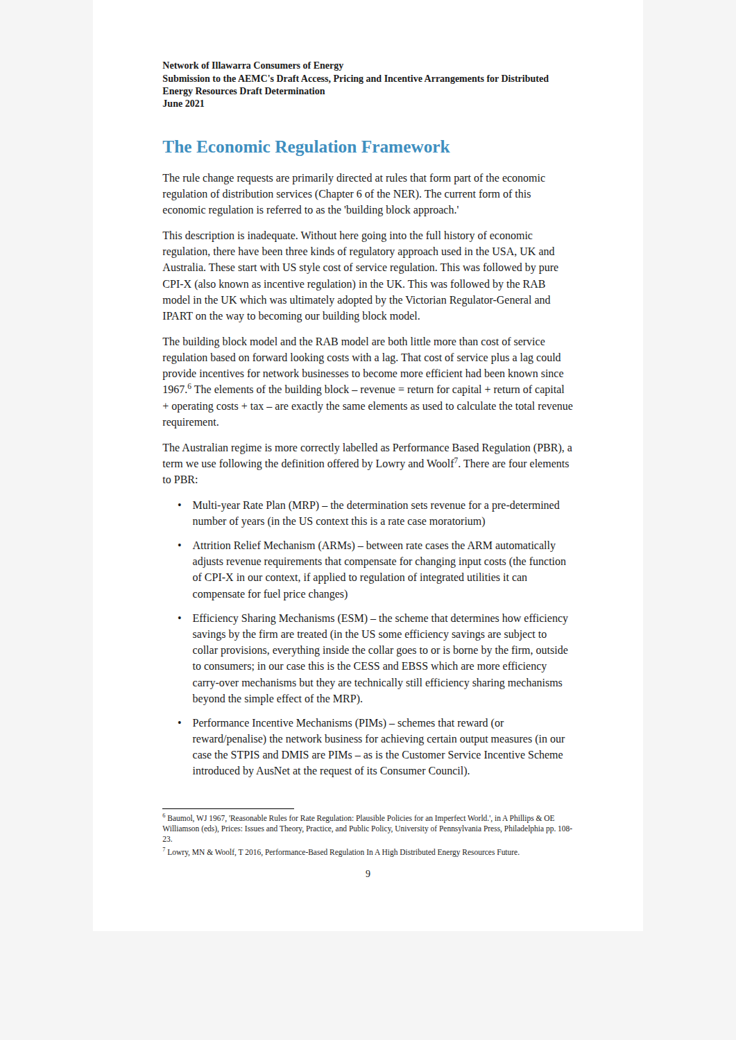Network of Illawarra Consumers of Energy
Submission to the AEMC's Draft Access, Pricing and Incentive Arrangements for Distributed Energy Resources Draft Determination
June 2021
The Economic Regulation Framework
The rule change requests are primarily directed at rules that form part of the economic regulation of distribution services (Chapter 6 of the NER). The current form of this economic regulation is referred to as the 'building block approach.'
This description is inadequate. Without here going into the full history of economic regulation, there have been three kinds of regulatory approach used in the USA, UK and Australia. These start with US style cost of service regulation. This was followed by pure CPI-X (also known as incentive regulation) in the UK. This was followed by the RAB model in the UK which was ultimately adopted by the Victorian Regulator-General and IPART on the way to becoming our building block model.
The building block model and the RAB model are both little more than cost of service regulation based on forward looking costs with a lag. That cost of service plus a lag could provide incentives for network businesses to become more efficient had been known since 1967.6 The elements of the building block – revenue = return for capital + return of capital + operating costs + tax – are exactly the same elements as used to calculate the total revenue requirement.
The Australian regime is more correctly labelled as Performance Based Regulation (PBR), a term we use following the definition offered by Lowry and Woolf7. There are four elements to PBR:
Multi-year Rate Plan (MRP) – the determination sets revenue for a pre-determined number of years (in the US context this is a rate case moratorium)
Attrition Relief Mechanism (ARMs) – between rate cases the ARM automatically adjusts revenue requirements that compensate for changing input costs (the function of CPI-X in our context, if applied to regulation of integrated utilities it can compensate for fuel price changes)
Efficiency Sharing Mechanisms (ESM) – the scheme that determines how efficiency savings by the firm are treated (in the US some efficiency savings are subject to collar provisions, everything inside the collar goes to or is borne by the firm, outside to consumers; in our case this is the CESS and EBSS which are more efficiency carry-over mechanisms but they are technically still efficiency sharing mechanisms beyond the simple effect of the MRP).
Performance Incentive Mechanisms (PIMs) – schemes that reward (or reward/penalise) the network business for achieving certain output measures (in our case the STPIS and DMIS are PIMs – as is the Customer Service Incentive Scheme introduced by AusNet at the request of its Consumer Council).
6 Baumol, WJ 1967, 'Reasonable Rules for Rate Regulation: Plausible Policies for an Imperfect World.', in A Phillips & OE Williamson (eds), Prices: Issues and Theory, Practice, and Public Policy, University of Pennsylvania Press, Philadelphia pp. 108-23.
7 Lowry, MN & Woolf, T 2016, Performance-Based Regulation In A High Distributed Energy Resources Future.
9